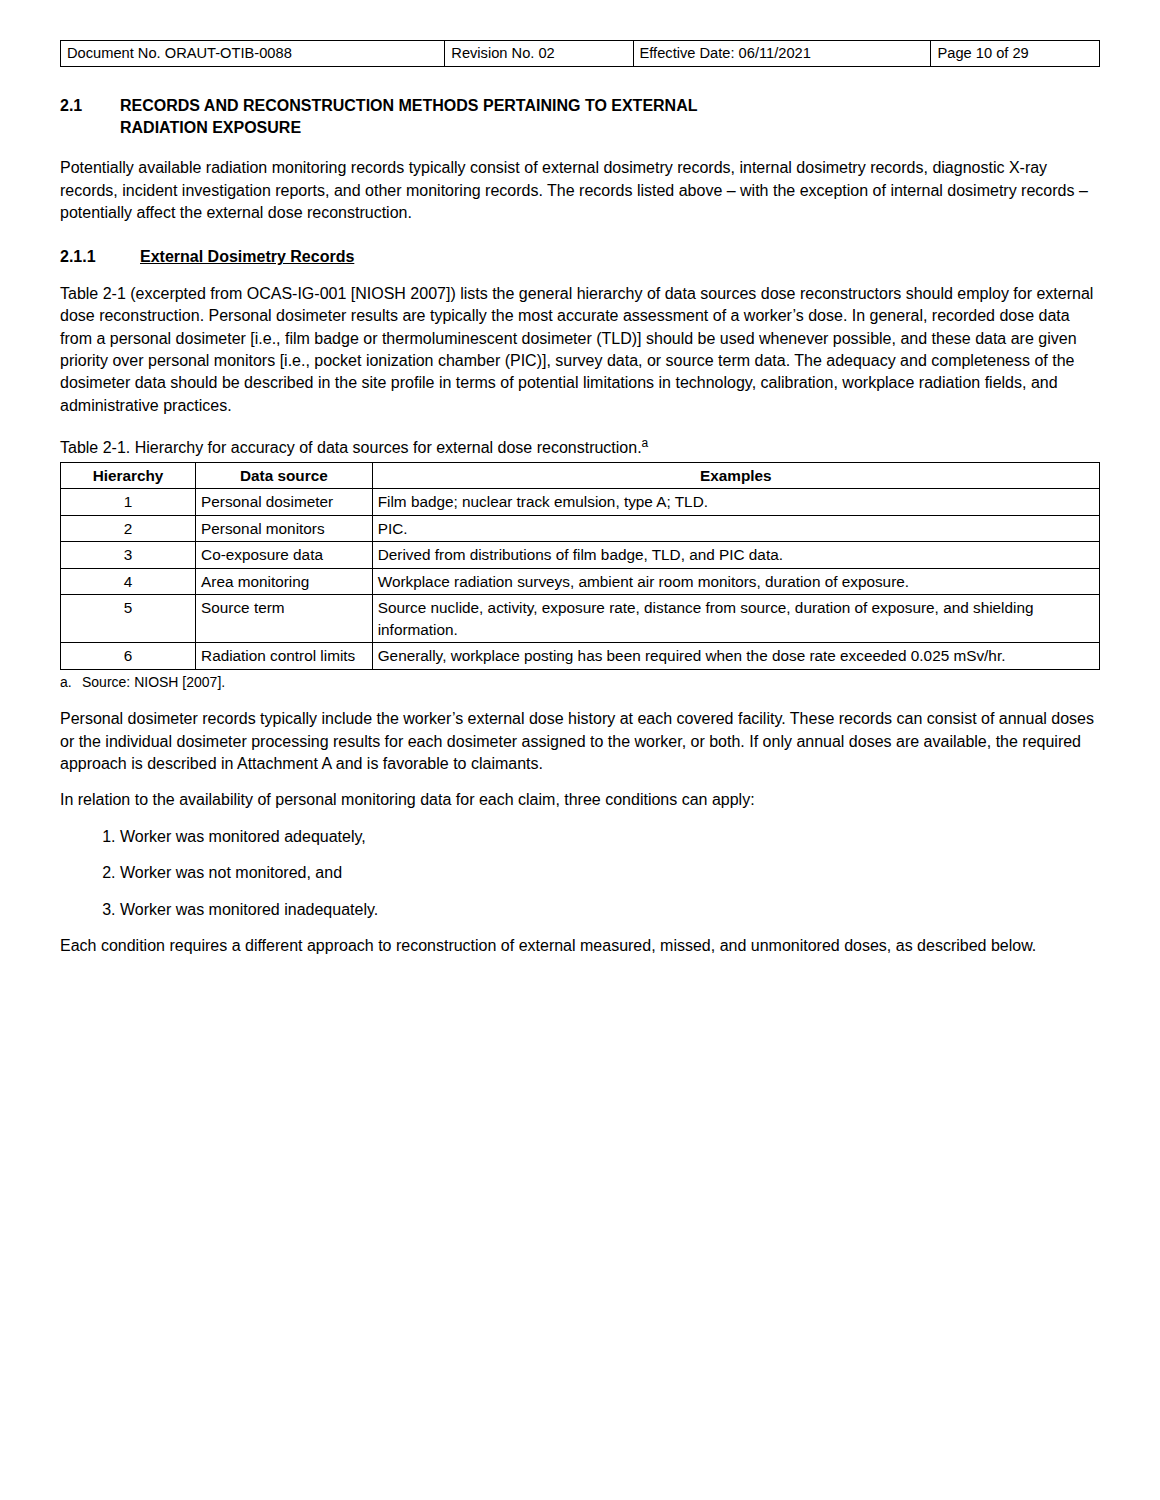| Document No. ORAUT-OTIB-0088 | Revision No. 02 | Effective Date: 06/11/2021 | Page 10 of 29 |
2.1 RECORDS AND RECONSTRUCTION METHODS PERTAINING TO EXTERNAL
RADIATION EXPOSURE
Potentially available radiation monitoring records typically consist of external dosimetry records, internal dosimetry records, diagnostic X-ray records, incident investigation reports, and other monitoring records. The records listed above – with the exception of internal dosimetry records – potentially affect the external dose reconstruction.
2.1.1 External Dosimetry Records
Table 2-1 (excerpted from OCAS-IG-001 [NIOSH 2007]) lists the general hierarchy of data sources dose reconstructors should employ for external dose reconstruction. Personal dosimeter results are typically the most accurate assessment of a worker’s dose. In general, recorded dose data from a personal dosimeter [i.e., film badge or thermoluminescent dosimeter (TLD)] should be used whenever possible, and these data are given priority over personal monitors [i.e., pocket ionization chamber (PIC)], survey data, or source term data. The adequacy and completeness of the dosimeter data should be described in the site profile in terms of potential limitations in technology, calibration, workplace radiation fields, and administrative practices.
Table 2-1. Hierarchy for accuracy of data sources for external dose reconstruction.a
| Hierarchy | Data source | Examples |
| --- | --- | --- |
| 1 | Personal dosimeter | Film badge; nuclear track emulsion, type A; TLD. |
| 2 | Personal monitors | PIC. |
| 3 | Co-exposure data | Derived from distributions of film badge, TLD, and PIC data. |
| 4 | Area monitoring | Workplace radiation surveys, ambient air room monitors, duration of exposure. |
| 5 | Source term | Source nuclide, activity, exposure rate, distance from source, duration of exposure, and shielding information. |
| 6 | Radiation control limits | Generally, workplace posting has been required when the dose rate exceeded 0.025 mSv/hr. |
a. Source: NIOSH [2007].
Personal dosimeter records typically include the worker’s external dose history at each covered facility. These records can consist of annual doses or the individual dosimeter processing results for each dosimeter assigned to the worker, or both. If only annual doses are available, the required approach is described in Attachment A and is favorable to claimants.
In relation to the availability of personal monitoring data for each claim, three conditions can apply:
Worker was monitored adequately,
Worker was not monitored, and
Worker was monitored inadequately.
Each condition requires a different approach to reconstruction of external measured, missed, and unmonitored doses, as described below.